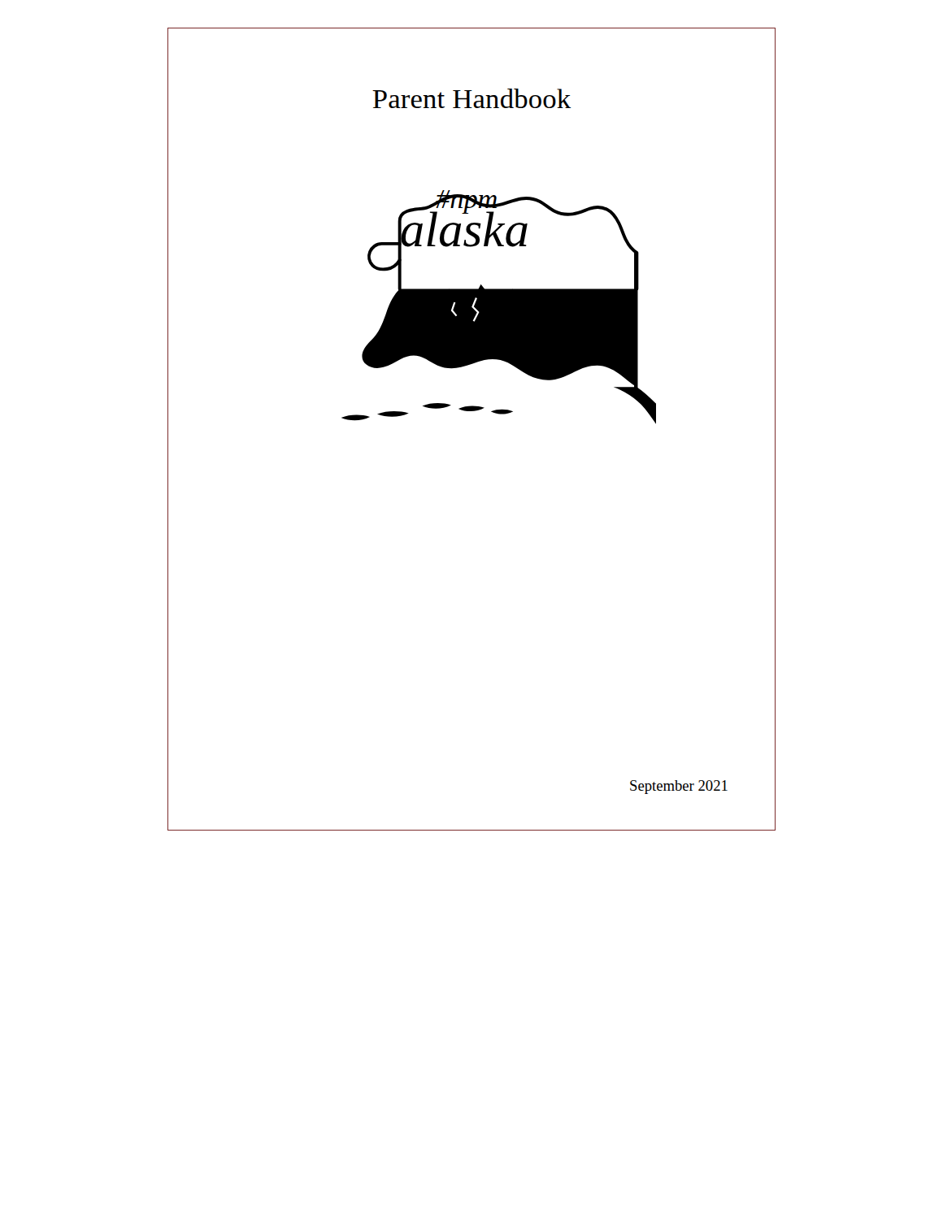Parent Handbook
#npm Alaska logo Silhouette of the state of Alaska with the hashtag npm and the word Alaska in script lettering, above mountains and evergreen trees. #npm alaska
September 2021